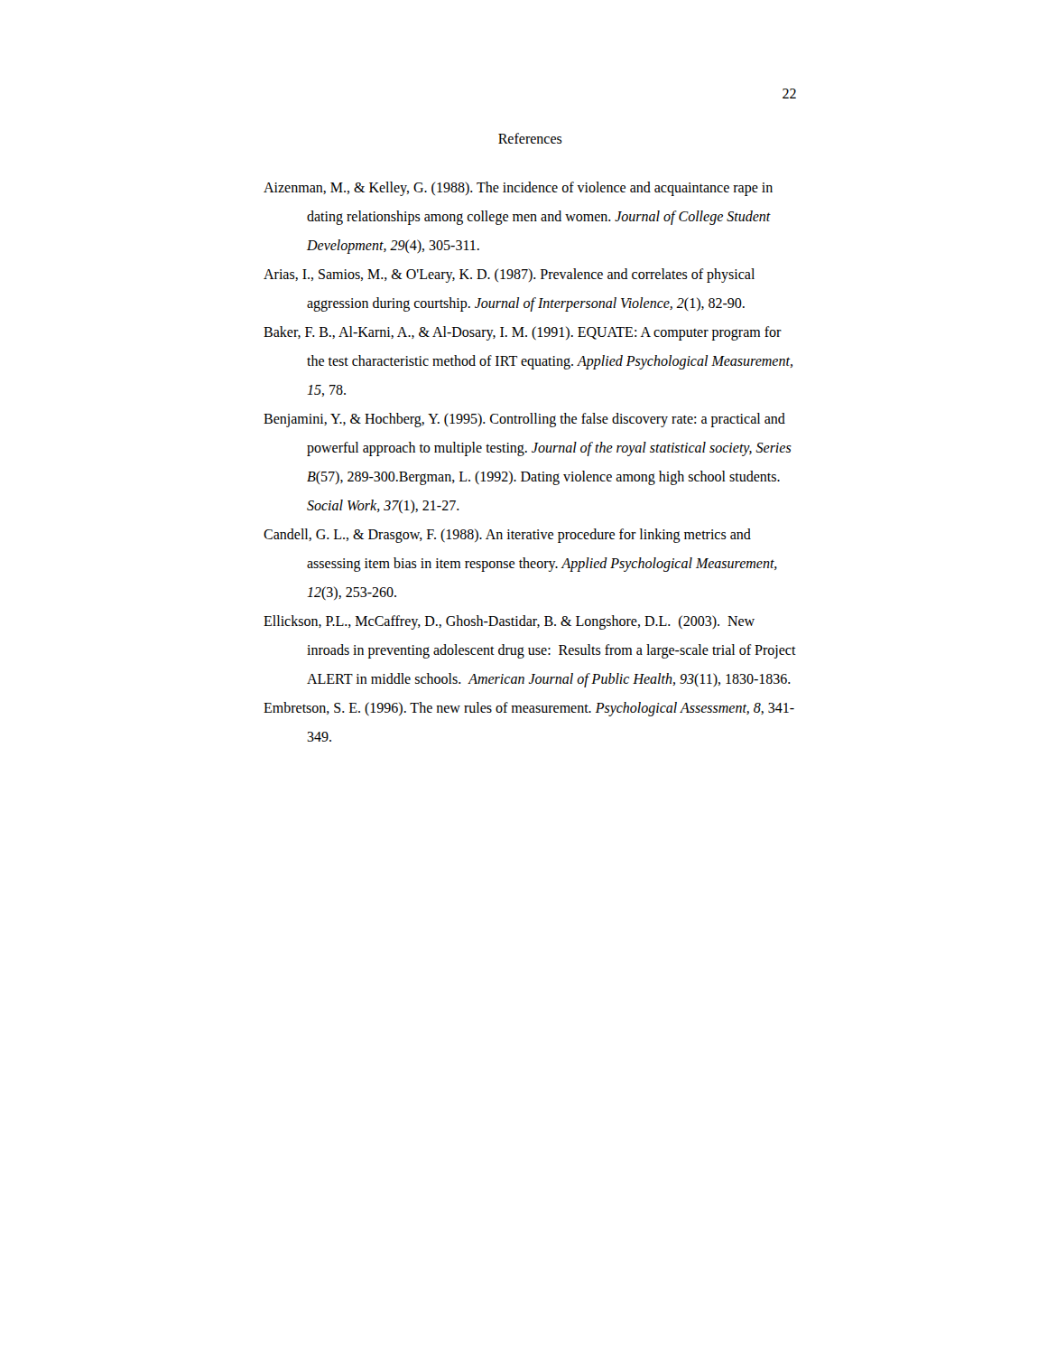22
References
Aizenman, M., & Kelley, G. (1988). The incidence of violence and acquaintance rape in dating relationships among college men and women. Journal of College Student Development, 29(4), 305-311.
Arias, I., Samios, M., & O'Leary, K. D. (1987). Prevalence and correlates of physical aggression during courtship. Journal of Interpersonal Violence, 2(1), 82-90.
Baker, F. B., Al-Karni, A., & Al-Dosary, I. M. (1991). EQUATE: A computer program for the test characteristic method of IRT equating. Applied Psychological Measurement, 15, 78.
Benjamini, Y., & Hochberg, Y. (1995). Controlling the false discovery rate: a practical and powerful approach to multiple testing. Journal of the royal statistical society, Series B(57), 289-300.Bergman, L. (1992). Dating violence among high school students. Social Work, 37(1), 21-27.
Candell, G. L., & Drasgow, F. (1988). An iterative procedure for linking metrics and assessing item bias in item response theory. Applied Psychological Measurement, 12(3), 253-260.
Ellickson, P.L., McCaffrey, D., Ghosh-Dastidar, B. & Longshore, D.L. (2003). New inroads in preventing adolescent drug use: Results from a large-scale trial of Project ALERT in middle schools. American Journal of Public Health, 93(11), 1830-1836.
Embretson, S. E. (1996). The new rules of measurement. Psychological Assessment, 8, 341-349.